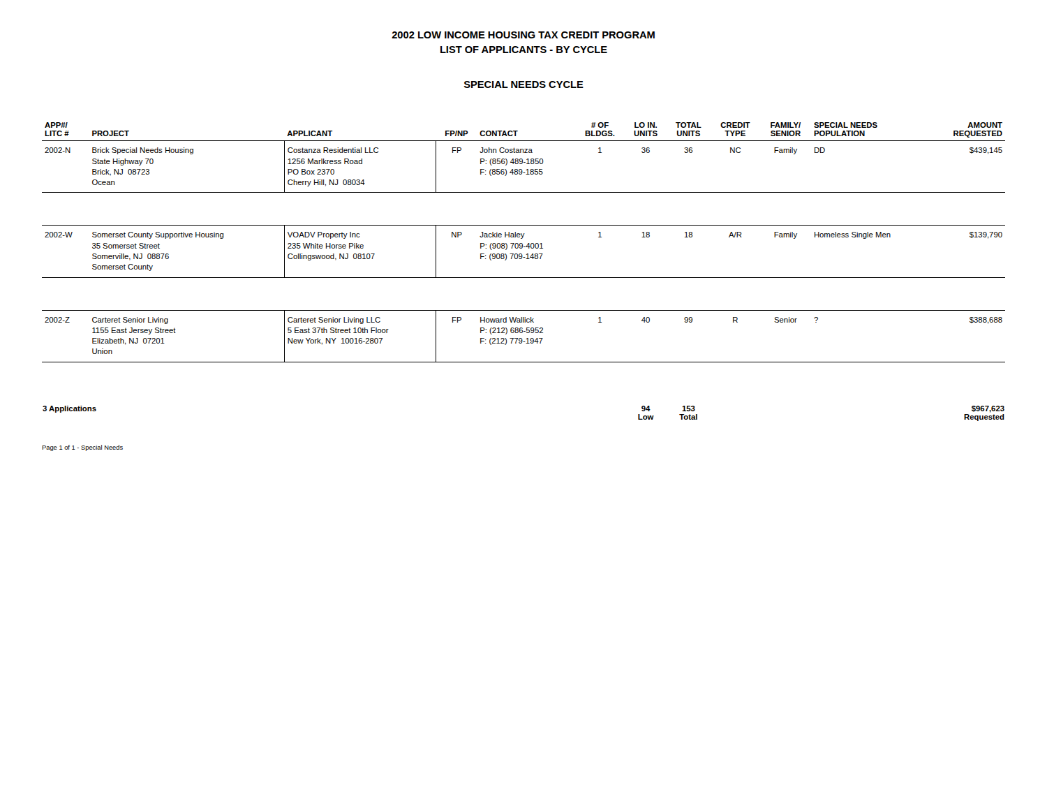2002 LOW INCOME HOUSING TAX CREDIT PROGRAM
LIST OF APPLICANTS - BY CYCLE
SPECIAL NEEDS CYCLE
| APP#/ LITC # | PROJECT | APPLICANT | FP/NP | CONTACT | # OF BLDGS. | LO IN. UNITS | TOTAL UNITS | CREDIT TYPE | FAMILY/ SENIOR | SPECIAL NEEDS POPULATION | AMOUNT REQUESTED |
| --- | --- | --- | --- | --- | --- | --- | --- | --- | --- | --- | --- |
| 2002-N | Brick Special Needs Housing State Highway 70 Brick, NJ 08723 Ocean | Costanza Residential LLC 1256 Marlkress Road PO Box 2370 Cherry Hill, NJ 08034 | FP | John Costanza P: (856) 489-1850 F: (856) 489-1855 | 1 | 36 | 36 | NC | Family | DD | $439,145 |
| 2002-W | Somerset County Supportive Housing 35 Somerset Street Somerville, NJ 08876 Somerset County | VOADV Property Inc 235 White Horse Pike Collingswood, NJ 08107 | NP | Jackie Haley P: (908) 709-4001 F: (908) 709-1487 | 1 | 18 | 18 | A/R | Family | Homeless Single Men | $139,790 |
| 2002-Z | Carteret Senior Living 1155 East Jersey Street Elizabeth, NJ 07201 Union | Carteret Senior Living LLC 5 East 37th Street 10th Floor New York, NY 10016-2807 | FP | Howard Wallick P: (212) 686-5952 F: (212) 779-1947 | 1 | 40 | 99 | R | Senior | ? | $388,688 |
| 3 Applications | | 94 Low | 153 Total | | $967,623 Requested |
Page 1 of 1 - Special Needs